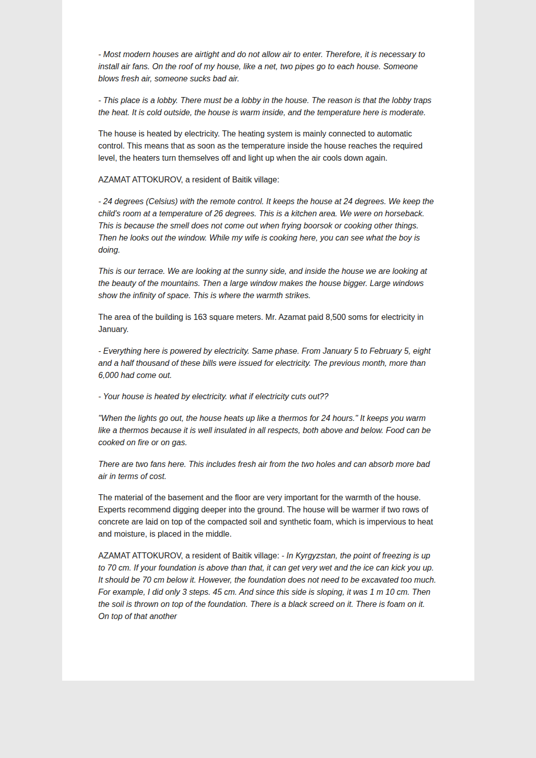- Most modern houses are airtight and do not allow air to enter. Therefore, it is necessary to install air fans. On the roof of my house, like a net, two pipes go to each house. Someone blows fresh air, someone sucks bad air.
- This place is a lobby. There must be a lobby in the house. The reason is that the lobby traps the heat. It is cold outside, the house is warm inside, and the temperature here is moderate.
The house is heated by electricity. The heating system is mainly connected to automatic control. This means that as soon as the temperature inside the house reaches the required level, the heaters turn themselves off and light up when the air cools down again.
AZAMAT ATTOKUROV, a resident of Baitik village:
- 24 degrees (Celsius) with the remote control. It keeps the house at 24 degrees. We keep the child's room at a temperature of 26 degrees. This is a kitchen area. We were on horseback. This is because the smell does not come out when frying boorsok or cooking other things. Then he looks out the window. While my wife is cooking here, you can see what the boy is doing.
This is our terrace. We are looking at the sunny side, and inside the house we are looking at the beauty of the mountains. Then a large window makes the house bigger. Large windows show the infinity of space. This is where the warmth strikes.
The area of the building is 163 square meters. Mr. Azamat paid 8,500 soms for electricity in January.
- Everything here is powered by electricity. Same phase. From January 5 to February 5, eight and a half thousand of these bills were issued for electricity. The previous month, more than 6,000 had come out.
- Your house is heated by electricity. what if electricity cuts out??
"When the lights go out, the house heats up like a thermos for 24 hours." It keeps you warm like a thermos because it is well insulated in all respects, both above and below. Food can be cooked on fire or on gas.
There are two fans here. This includes fresh air from the two holes and can absorb more bad air in terms of cost.
The material of the basement and the floor are very important for the warmth of the house. Experts recommend digging deeper into the ground. The house will be warmer if two rows of concrete are laid on top of the compacted soil and synthetic foam, which is impervious to heat and moisture, is placed in the middle.
AZAMAT ATTOKUROV, a resident of Baitik village: - In Kyrgyzstan, the point of freezing is up to 70 cm. If your foundation is above than that, it can get very wet and the ice can kick you up. It should be 70 cm below it. However, the foundation does not need to be excavated too much. For example, I did only 3 steps. 45 cm. And since this side is sloping, it was 1 m 10 cm. Then the soil is thrown on top of the foundation. There is a black screed on it. There is foam on it. On top of that another